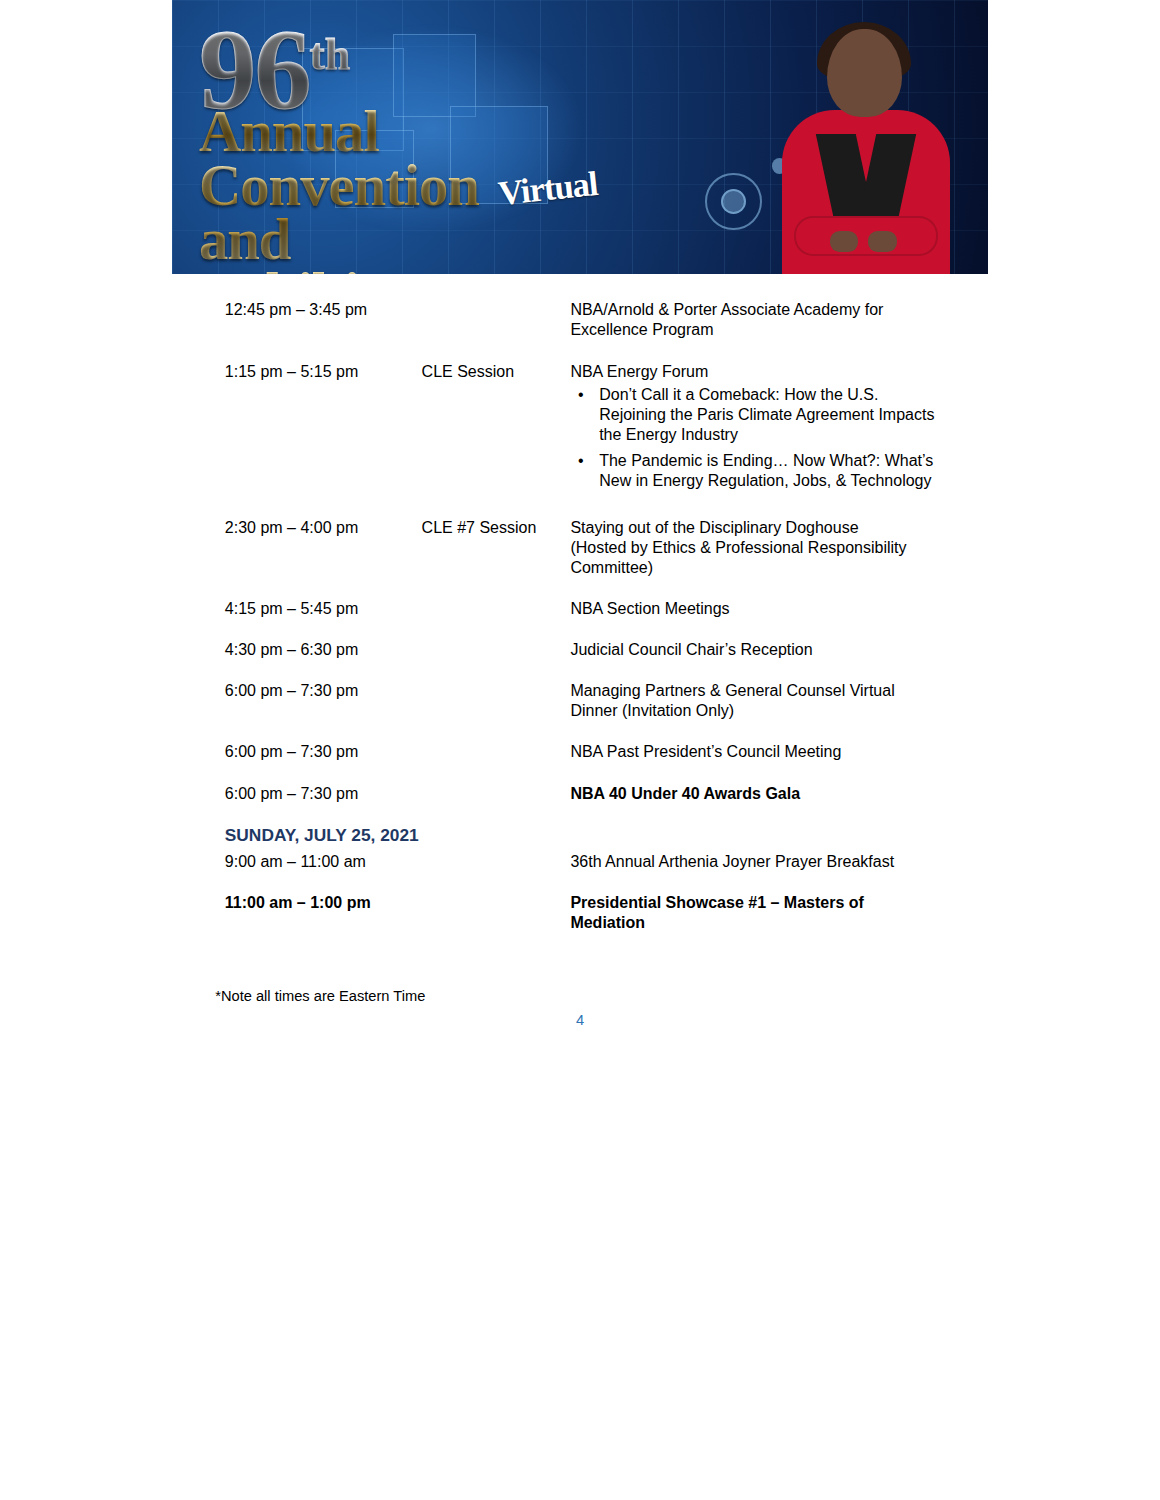96th Annual Convention Virtual and Exhibits
| 12:45 pm – 3:45 pm | | NBA/Arnold & Porter Associate Academy for Excellence Program |
| 1:15 pm – 5:15 pm | CLE Session | NBA Energy Forum Don’t Call it a Comeback: How the U.S. Rejoining the Paris Climate Agreement Impacts the Energy Industry The Pandemic is Ending… Now What?: What’s New in Energy Regulation, Jobs, & Technology |
| 2:30 pm – 4:00 pm | CLE #7 Session | Staying out of the Disciplinary Doghouse (Hosted by Ethics & Professional Responsibility Committee) |
| 4:15 pm – 5:45 pm | | NBA Section Meetings |
| 4:30 pm – 6:30 pm | | Judicial Council Chair’s Reception |
| 6:00 pm – 7:30 pm | | Managing Partners & General Counsel Virtual Dinner (Invitation Only) |
| 6:00 pm – 7:30 pm | | NBA Past President’s Council Meeting |
| 6:00 pm – 7:30 pm | | NBA 40 Under 40 Awards Gala |
| SUNDAY, JULY 25, 2021 |
| 9:00 am – 11:00 am | | 36th Annual Arthenia Joyner Prayer Breakfast |
| 11:00 am – 1:00 pm | | Presidential Showcase #1 – Masters of Mediation |
*Note all times are Eastern Time
4